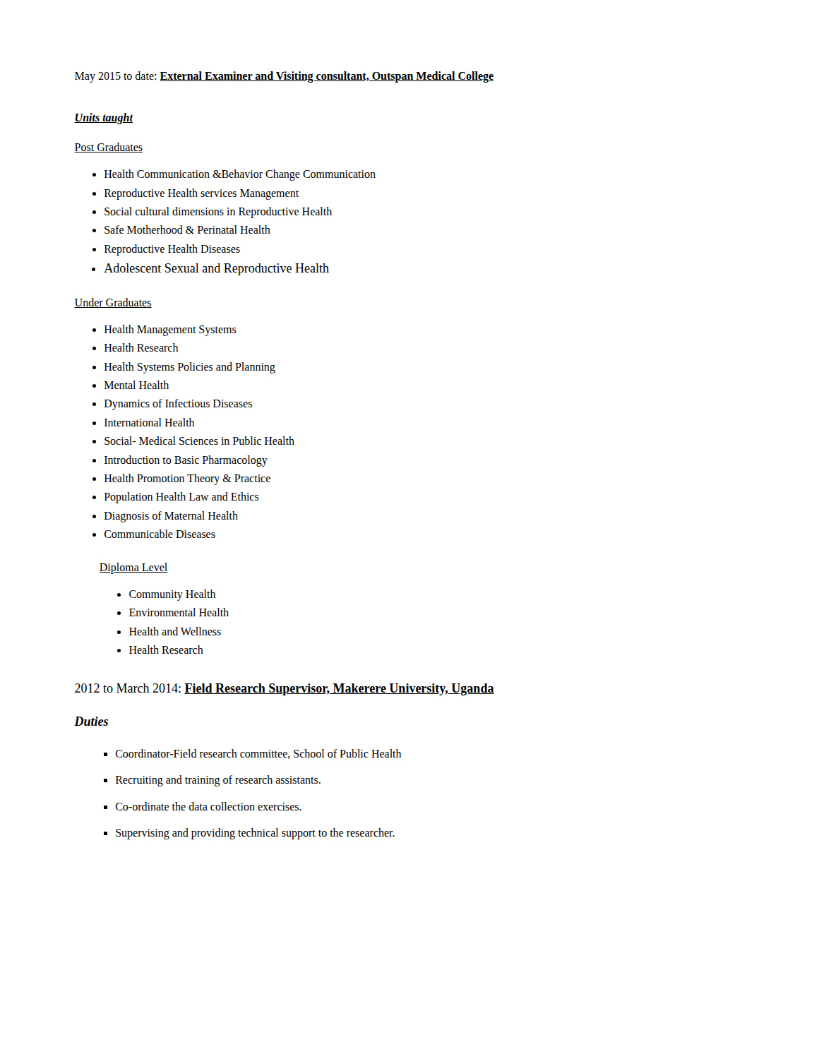May 2015 to date: External Examiner and Visiting consultant, Outspan Medical College
Units taught
Post Graduates
Health Communication &Behavior Change Communication
Reproductive Health services Management
Social cultural dimensions in Reproductive Health
Safe Motherhood & Perinatal Health
Reproductive Health Diseases
Adolescent Sexual and Reproductive Health
Under Graduates
Health Management Systems
Health Research
Health Systems Policies and Planning
Mental Health
Dynamics of Infectious Diseases
International Health
Social- Medical Sciences in Public Health
Introduction to Basic Pharmacology
Health Promotion Theory & Practice
Population Health Law and Ethics
Diagnosis of Maternal Health
Communicable Diseases
Diploma Level
Community Health
Environmental Health
Health and Wellness
Health Research
2012 to March 2014: Field Research Supervisor, Makerere University, Uganda
Duties
Coordinator-Field research committee, School of Public Health
Recruiting and training of research assistants.
Co-ordinate the data collection exercises.
Supervising and providing technical support to the researcher.